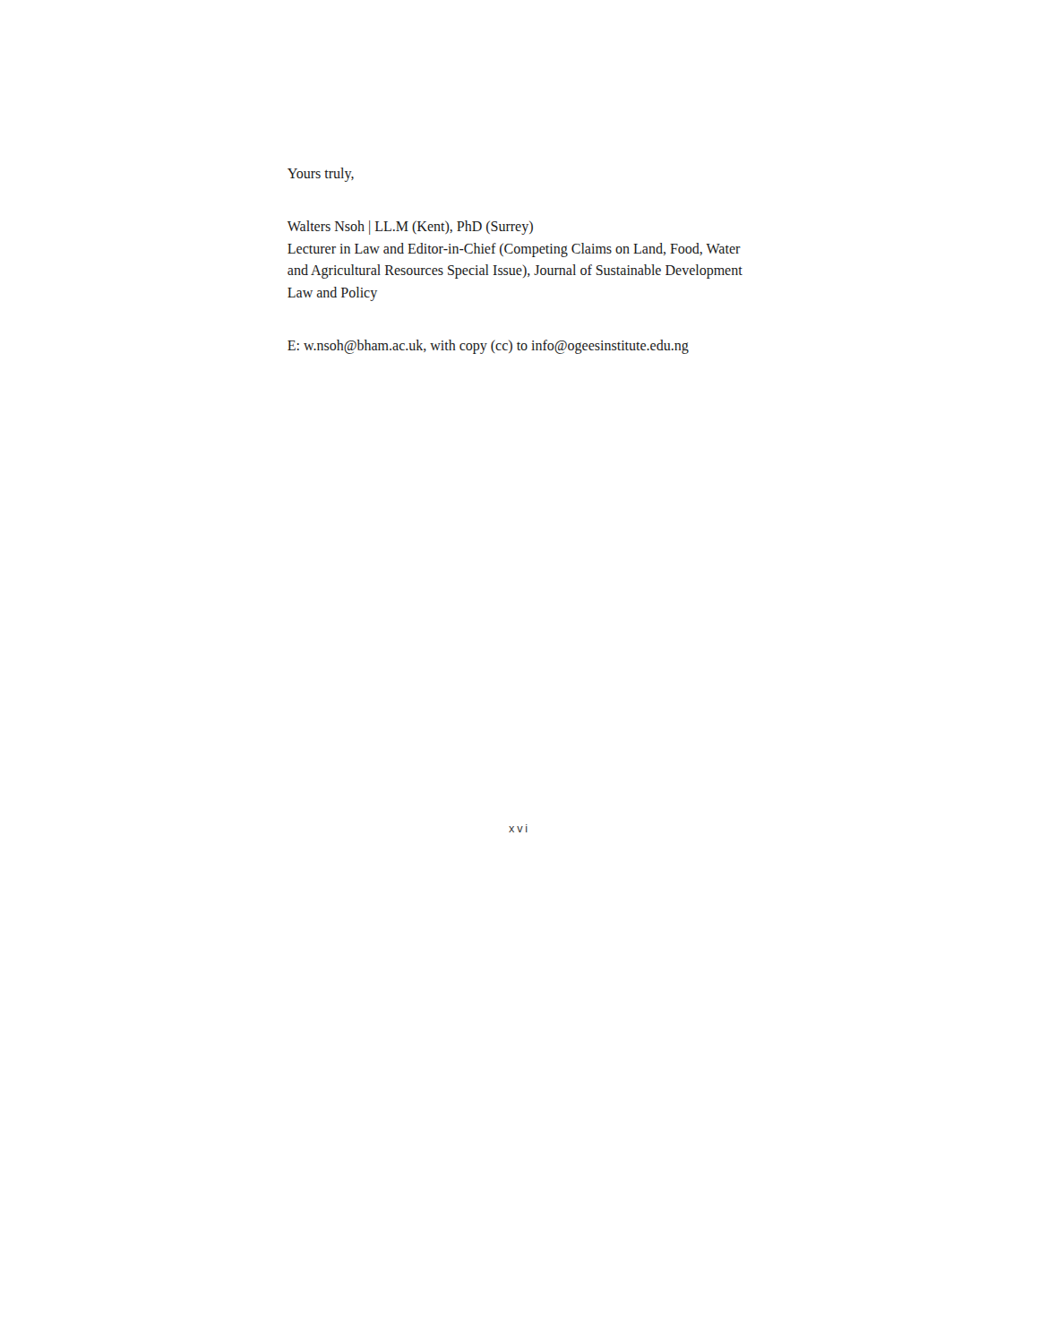Yours truly,
Walters Nsoh | LL.M (Kent), PhD (Surrey)
Lecturer in Law and Editor-in-Chief (Competing Claims on Land, Food, Water and Agricultural Resources Special Issue), Journal of Sustainable Development Law and Policy
E: w.nsoh@bham.ac.uk, with copy (cc) to info@ogeesinstitute.edu.ng
xvi